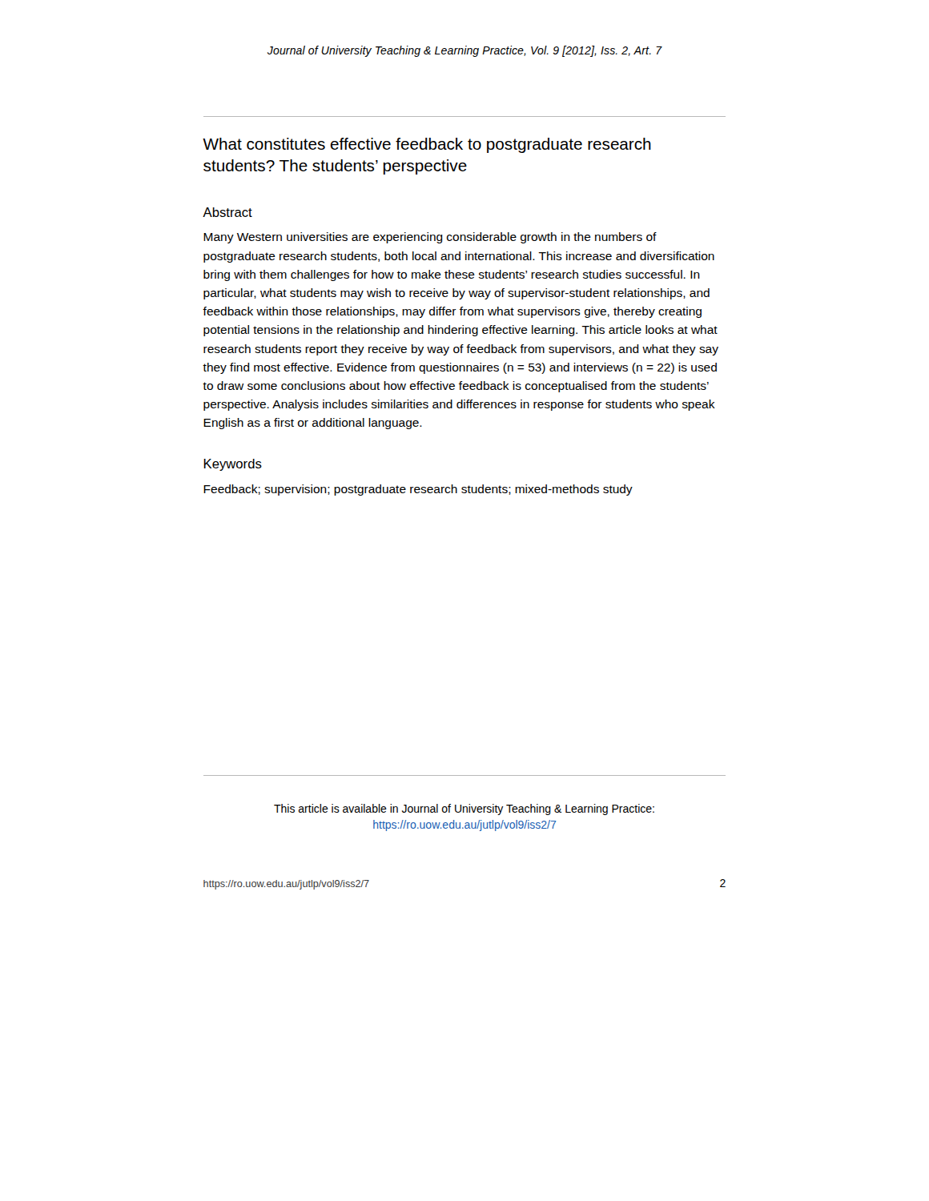Journal of University Teaching & Learning Practice, Vol. 9 [2012], Iss. 2, Art. 7
What constitutes effective feedback to postgraduate research students? The students’ perspective
Abstract
Many Western universities are experiencing considerable growth in the numbers of postgraduate research students, both local and international. This increase and diversification bring with them challenges for how to make these students’ research studies successful. In particular, what students may wish to receive by way of supervisor-student relationships, and feedback within those relationships, may differ from what supervisors give, thereby creating potential tensions in the relationship and hindering effective learning. This article looks at what research students report they receive by way of feedback from supervisors, and what they say they find most effective. Evidence from questionnaires (n = 53) and interviews (n = 22) is used to draw some conclusions about how effective feedback is conceptualised from the students’ perspective. Analysis includes similarities and differences in response for students who speak English as a first or additional language.
Keywords
Feedback; supervision; postgraduate research students; mixed-methods study
This article is available in Journal of University Teaching & Learning Practice: https://ro.uow.edu.au/jutlp/vol9/iss2/7
https://ro.uow.edu.au/jutlp/vol9/iss2/7 2